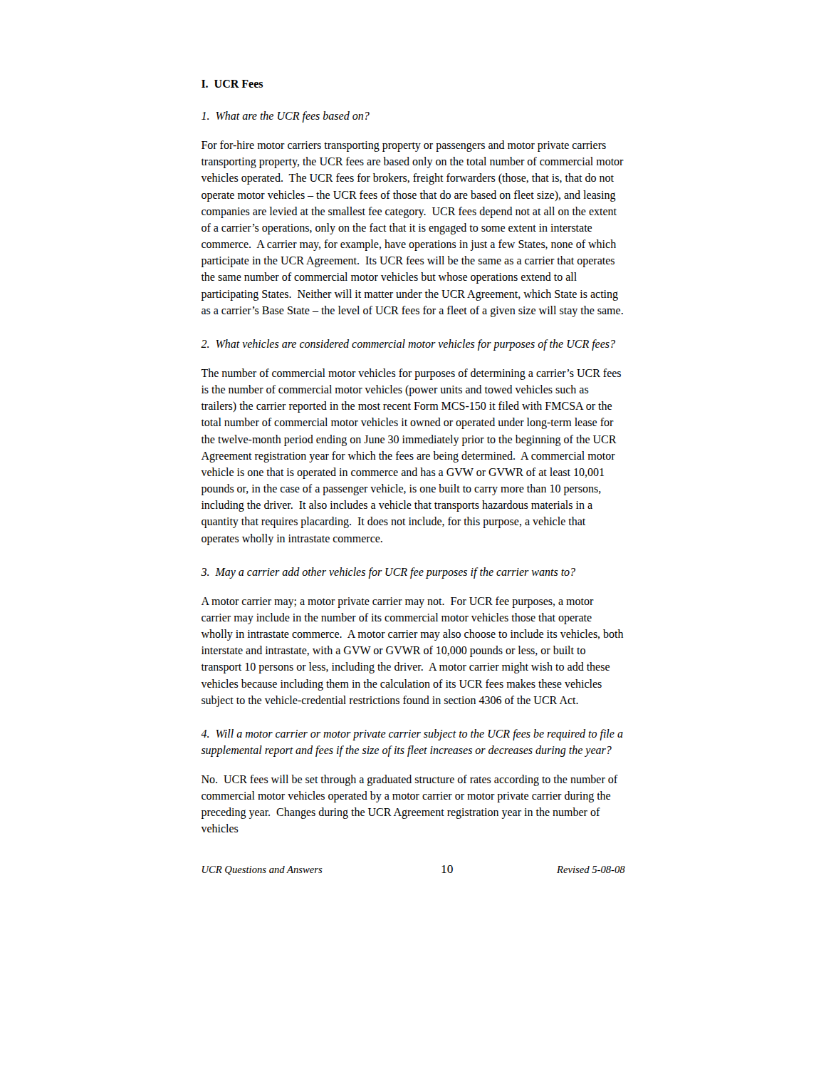I. UCR Fees
1. What are the UCR fees based on?
For for-hire motor carriers transporting property or passengers and motor private carriers transporting property, the UCR fees are based only on the total number of commercial motor vehicles operated. The UCR fees for brokers, freight forwarders (those, that is, that do not operate motor vehicles – the UCR fees of those that do are based on fleet size), and leasing companies are levied at the smallest fee category. UCR fees depend not at all on the extent of a carrier’s operations, only on the fact that it is engaged to some extent in interstate commerce. A carrier may, for example, have operations in just a few States, none of which participate in the UCR Agreement. Its UCR fees will be the same as a carrier that operates the same number of commercial motor vehicles but whose operations extend to all participating States. Neither will it matter under the UCR Agreement, which State is acting as a carrier’s Base State – the level of UCR fees for a fleet of a given size will stay the same.
2. What vehicles are considered commercial motor vehicles for purposes of the UCR fees?
The number of commercial motor vehicles for purposes of determining a carrier’s UCR fees is the number of commercial motor vehicles (power units and towed vehicles such as trailers) the carrier reported in the most recent Form MCS-150 it filed with FMCSA or the total number of commercial motor vehicles it owned or operated under long-term lease for the twelve-month period ending on June 30 immediately prior to the beginning of the UCR Agreement registration year for which the fees are being determined. A commercial motor vehicle is one that is operated in commerce and has a GVW or GVWR of at least 10,001 pounds or, in the case of a passenger vehicle, is one built to carry more than 10 persons, including the driver. It also includes a vehicle that transports hazardous materials in a quantity that requires placarding. It does not include, for this purpose, a vehicle that operates wholly in intrastate commerce.
3. May a carrier add other vehicles for UCR fee purposes if the carrier wants to?
A motor carrier may; a motor private carrier may not. For UCR fee purposes, a motor carrier may include in the number of its commercial motor vehicles those that operate wholly in intrastate commerce. A motor carrier may also choose to include its vehicles, both interstate and intrastate, with a GVW or GVWR of 10,000 pounds or less, or built to transport 10 persons or less, including the driver. A motor carrier might wish to add these vehicles because including them in the calculation of its UCR fees makes these vehicles subject to the vehicle-credential restrictions found in section 4306 of the UCR Act.
4. Will a motor carrier or motor private carrier subject to the UCR fees be required to file a supplemental report and fees if the size of its fleet increases or decreases during the year?
No. UCR fees will be set through a graduated structure of rates according to the number of commercial motor vehicles operated by a motor carrier or motor private carrier during the preceding year. Changes during the UCR Agreement registration year in the number of vehicles
UCR Questions and Answers 10 Revised 5-08-08